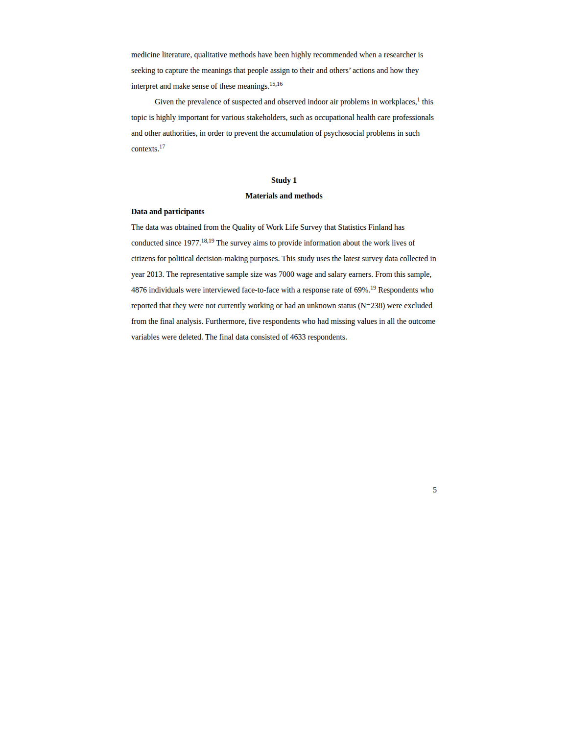medicine literature, qualitative methods have been highly recommended when a researcher is seeking to capture the meanings that people assign to their and others’ actions and how they interpret and make sense of these meanings.15,16
Given the prevalence of suspected and observed indoor air problems in workplaces,1 this topic is highly important for various stakeholders, such as occupational health care professionals and other authorities, in order to prevent the accumulation of psychosocial problems in such contexts.17
Study 1
Materials and methods
Data and participants
The data was obtained from the Quality of Work Life Survey that Statistics Finland has conducted since 1977.18,19 The survey aims to provide information about the work lives of citizens for political decision-making purposes. This study uses the latest survey data collected in year 2013. The representative sample size was 7000 wage and salary earners. From this sample, 4876 individuals were interviewed face-to-face with a response rate of 69%.19 Respondents who reported that they were not currently working or had an unknown status (N=238) were excluded from the final analysis. Furthermore, five respondents who had missing values in all the outcome variables were deleted. The final data consisted of 4633 respondents.
5